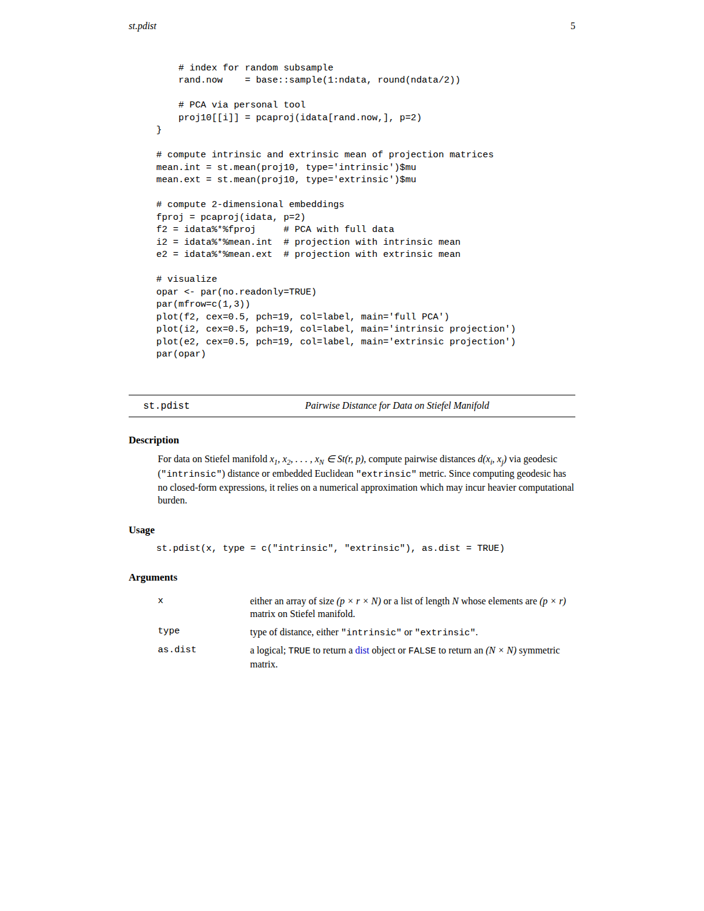st.pdist 5
    # index for random subsample
    rand.now    = base::sample(1:ndata, round(ndata/2))

    # PCA via personal tool
    proj10[[i]] = pcaproj(idata[rand.now,], p=2)
}

# compute intrinsic and extrinsic mean of projection matrices
mean.int = st.mean(proj10, type='intrinsic')$mu
mean.ext = st.mean(proj10, type='extrinsic')$mu

# compute 2-dimensional embeddings
fproj = pcaproj(idata, p=2)
f2 = idata%*%fproj     # PCA with full data
i2 = idata%*%mean.int  # projection with intrinsic mean
e2 = idata%*%mean.ext  # projection with extrinsic mean

# visualize
opar <- par(no.readonly=TRUE)
par(mfrow=c(1,3))
plot(f2, cex=0.5, pch=19, col=label, main='full PCA')
plot(i2, cex=0.5, pch=19, col=label, main='intrinsic projection')
plot(e2, cex=0.5, pch=19, col=label, main='extrinsic projection')
par(opar)
st.pdist Pairwise Distance for Data on Stiefel Manifold
Description
For data on Stiefel manifold x1, x2, . . . , xN ∈ St(r, p), compute pairwise distances d(xi, xj) via geodesic ("intrinsic") distance or embedded Euclidean "extrinsic" metric. Since computing geodesic has no closed-form expressions, it relies on a numerical approximation which may incur heavier computational burden.
Usage
st.pdist(x, type = c("intrinsic", "extrinsic"), as.dist = TRUE)
Arguments
x
either an array of size (p × r × N) or a list of length N whose elements are (p × r) matrix on Stiefel manifold.
type
type of distance, either "intrinsic" or "extrinsic".
as.dist
a logical; TRUE to return a dist object or FALSE to return an (N × N) symmetric matrix.